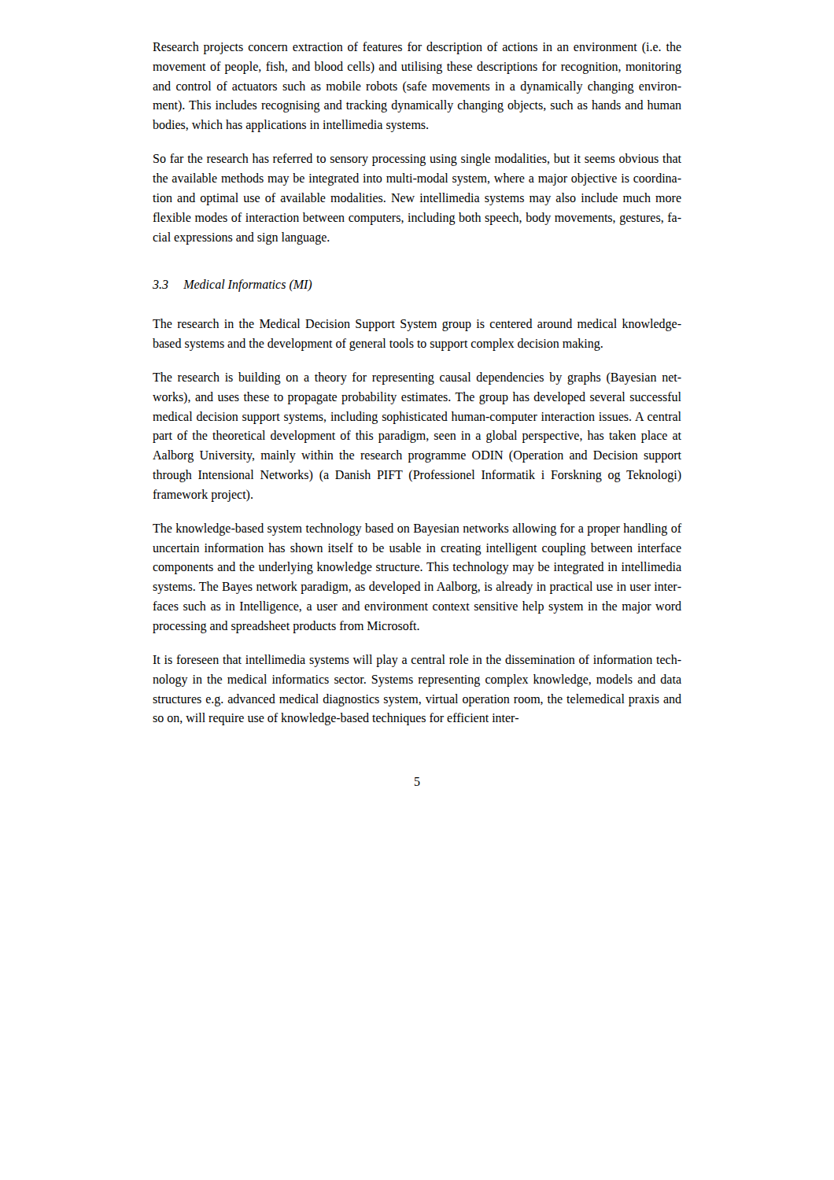Research projects concern extraction of features for description of actions in an environment (i.e. the movement of people, fish, and blood cells) and utilising these descriptions for recognition, monitoring and control of actuators such as mobile robots (safe movements in a dynamically changing environment). This includes recognising and tracking dynamically changing objects, such as hands and human bodies, which has applications in intellimedia systems.
So far the research has referred to sensory processing using single modalities, but it seems obvious that the available methods may be integrated into multi-modal system, where a major objective is coordination and optimal use of available modalities. New intellimedia systems may also include much more flexible modes of interaction between computers, including both speech, body movements, gestures, facial expressions and sign language.
3.3 Medical Informatics (MI)
The research in the Medical Decision Support System group is centered around medical knowledge-based systems and the development of general tools to support complex decision making.
The research is building on a theory for representing causal dependencies by graphs (Bayesian networks), and uses these to propagate probability estimates. The group has developed several successful medical decision support systems, including sophisticated human-computer interaction issues. A central part of the theoretical development of this paradigm, seen in a global perspective, has taken place at Aalborg University, mainly within the research programme ODIN (Operation and Decision support through Intensional Networks) (a Danish PIFT (Professionel Informatik i Forskning og Teknologi) framework project).
The knowledge-based system technology based on Bayesian networks allowing for a proper handling of uncertain information has shown itself to be usable in creating intelligent coupling between interface components and the underlying knowledge structure. This technology may be integrated in intellimedia systems. The Bayes network paradigm, as developed in Aalborg, is already in practical use in user interfaces such as in Intelligence, a user and environment context sensitive help system in the major word processing and spreadsheet products from Microsoft.
It is foreseen that intellimedia systems will play a central role in the dissemination of information technology in the medical informatics sector. Systems representing complex knowledge, models and data structures e.g. advanced medical diagnostics system, virtual operation room, the telemedical praxis and so on, will require use of knowledge-based techniques for efficient inter-
5